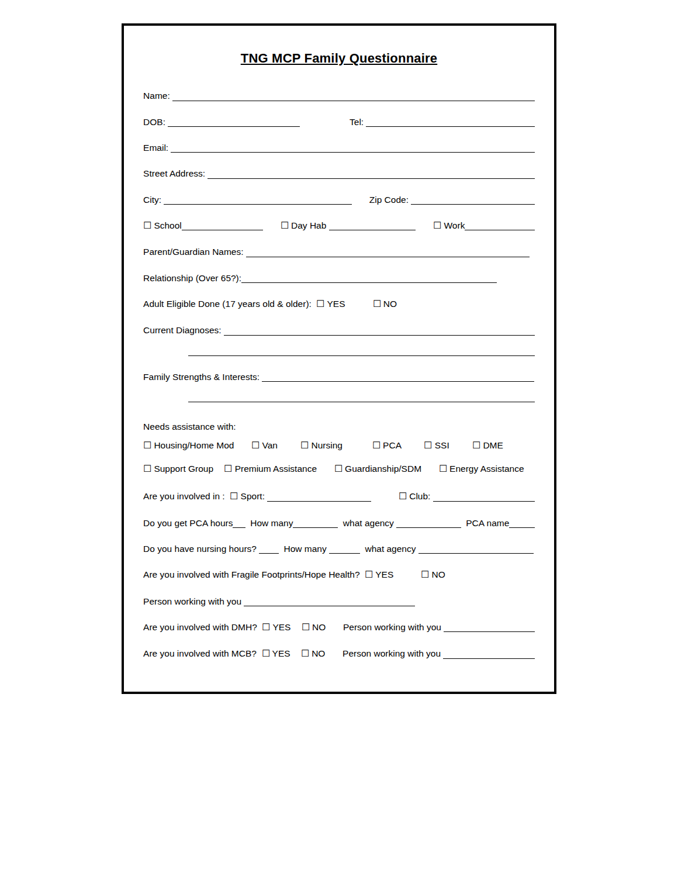TNG MCP Family Questionnaire
Name:
DOB: Tel:
Email:
Street Address:
City: Zip Code:
☐ School ☐ Day Hab ☐ Work
Parent/Guardian Names:
Relationship (Over 65?):
Adult Eligible Done (17 years old & older): ☐ YES ☐ NO
Current Diagnoses:
Family Strengths & Interests:
Needs assistance with:
☐ Housing/Home Mod ☐ Van ☐ Nursing ☐ PCA ☐ SSI ☐ DME
☐ Support Group ☐ Premium Assistance ☐ Guardianship/SDM ☐ Energy Assistance
Are you involved in : ☐ Sport: ☐ Club:
Do you get PCA hours How many what agency PCA name
Do you have nursing hours? How many what agency
Are you involved with Fragile Footprints/Hope Health? ☐ YES ☐ NO
Person working with you
Are you involved with DMH? ☐ YES ☐ NO Person working with you
Are you involved with MCB? ☐ YES ☐ NO Person working with you